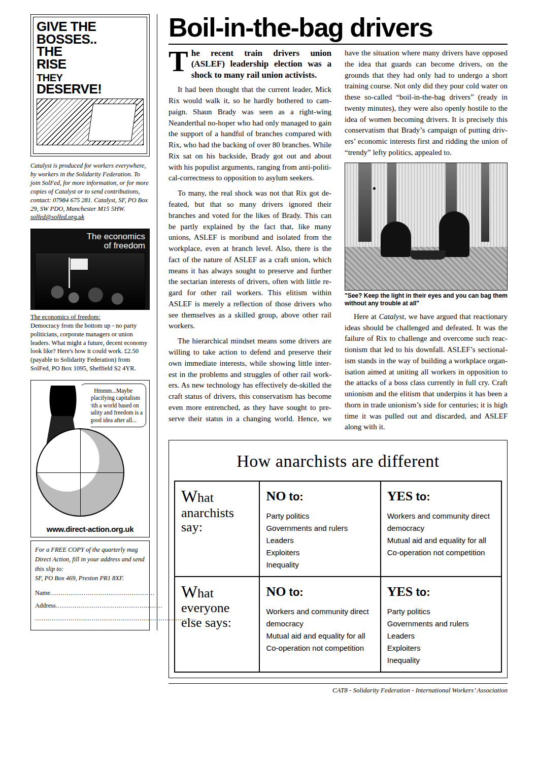GIVE THE BOSSES..
THE
RISE
THEY
DESERVE!
Catalyst is produced for workers everywhere, by workers in the Solidarity Federation. To join SolFed, for more information, or for more copies of Catalyst or to send contributions, contact: 07984 675 281. Catalyst, SF, PO Box 29, SW PDO, Manchester M15 5HW. solfed@solfed.org.uk
The economics
of freedom
The economics of freedom: Democracy from the bottom up - no party politicians, corporate managers or union leaders. What might a future, decent economy look like? Here's how it could work. £2.50 (payable to Solidarity Federation) from SolFed, PO Box 1095, Sheffield S2 4YR.
Hmmm...Maybe replacifying capitalism with a world based on equality and freedom is a good idea after all...
www.direct-action.org.uk
For a FREE COPY of the quarterly mag Direct Action, fill in your address and send this slip to:
SF, PO Box 469, Preston PR1 8XF.
Name.................................................. Address................................................... .............................................................................
Boil-in-the-bag drivers
The recent train drivers union (ASLEF) leadership election was a shock to many rail union activists.
It had been thought that the current leader, Mick Rix would walk it, so he hardly bothered to campaign. Shaun Brady was seen as a right-wing Neanderthal no-hoper who had only managed to gain the support of a handful of branches compared with Rix, who had the backing of over 80 branches. While Rix sat on his backside, Brady got out and about with his populist arguments, ranging from anti-political-correctness to opposition to asylum seekers.
To many, the real shock was not that Rix got defeated, but that so many drivers ignored their branches and voted for the likes of Brady. This can be partly explained by the fact that, like many unions, ASLEF is moribund and isolated from the workplace, even at branch level. Also, there is the fact of the nature of ASLEF as a craft union, which means it has always sought to preserve and further the sectarian interests of drivers, often with little regard for other rail workers. This elitism within ASLEF is merely a reflection of those drivers who see themselves as a skilled group, above other rail workers.
The hierarchical mindset means some drivers are willing to take action to defend and preserve their own immediate interests, while showing little interest in the problems and struggles of other rail workers. As new technology has effectively de-skilled the craft status of drivers, this conservatism has become even more entrenched, as they have sought to preserve their status in a changing world. Hence, we have the situation where many drivers have opposed the idea that guards can become drivers, on the grounds that they had only had to undergo a short training course. Not only did they pour cold water on these so-called “boil-in-the-bag drivers” (ready in twenty minutes), they were also openly hostile to the idea of women becoming drivers. It is precisely this conservatism that Brady’s campaign of putting drivers’ economic interests first and ridding the union of “trendy” lefty politics, appealed to.
"See? Keep the light in their eyes and you can bag them without any trouble at all"
Here at Catalyst, we have argued that reactionary ideas should be challenged and defeated. It was the failure of Rix to challenge and overcome such reactionism that led to his downfall. ASLEF’s sectionalism stands in the way of building a workplace organisation aimed at uniting all workers in opposition to the attacks of a boss class currently in full cry. Craft unionism and the elitism that underpins it has been a thorn in trade unionism’s side for centuries; it is high time it was pulled out and discarded, and ASLEF along with it.
How anarchists are different
| W hat anarchists say: | NO to: Party politics Governments and rulers Leaders Exploiters Inequality | YES to: Workers and community direct democracy Mutual aid and equality for all Co-operation not competition |
| W hat everyone else says: | NO to: Workers and community direct democracy Mutual aid and equality for all Co-operation not competition | YES to: Party politics Governments and rulers Leaders Exploiters Inequality |
CAT8 - Solidarity Federation - International Workers’ Association